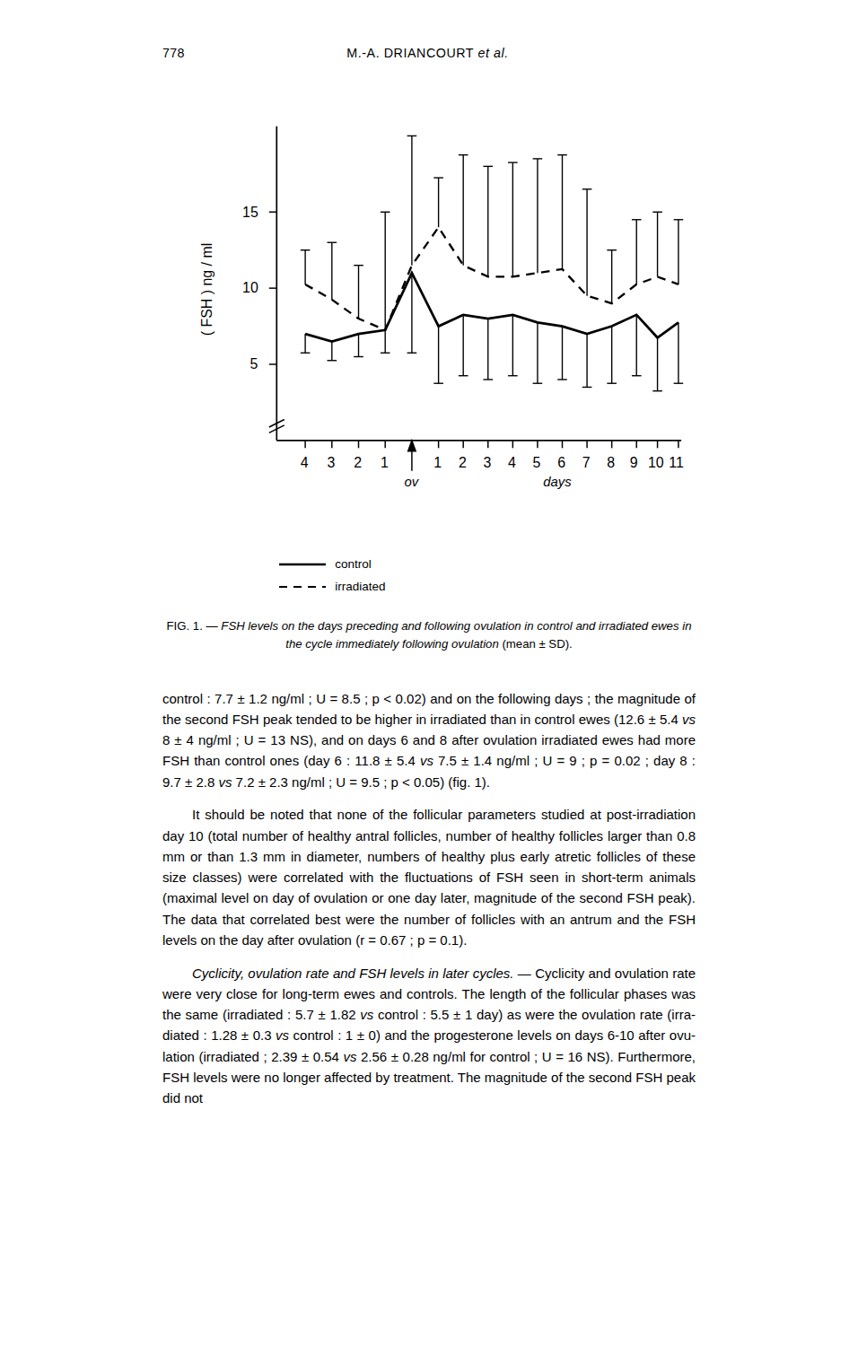778 M.-A. DRIANCOURT et al.
15 10 5 ( FSH ) ng / ml 4 3 2 1 ov 1 2 3 4 5 6 7 8 9 10 11 days
control
irradiated
FIG. 1. — FSH levels on the days preceding and following ovulation in control and irradiated ewes in the cycle immediately following ovulation (mean ± SD).
control : 7.7 ± 1.2 ng/ml ; U = 8.5 ; p < 0.02) and on the following days ; the magnitude of the second FSH peak tended to be higher in irradiated than in control ewes (12.6 ± 5.4 vs 8 ± 4 ng/ml ; U = 13 NS), and on days 6 and 8 after ovulation irradiated ewes had more FSH than control ones (day 6 : 11.8 ± 5.4 vs 7.5 ± 1.4 ng/ml ; U = 9 ; p = 0.02 ; day 8 : 9.7 ± 2.8 vs 7.2 ± 2.3 ng/ml ; U = 9.5 ; p < 0.05) (fig. 1).
It should be noted that none of the follicular parameters studied at post-irradiation day 10 (total number of healthy antral follicles, number of healthy follicles larger than 0.8 mm or than 1.3 mm in diameter, numbers of healthy plus early atretic follicles of these size classes) were correlated with the fluctuations of FSH seen in short-term animals (maximal level on day of ovulation or one day later, magnitude of the second FSH peak). The data that correlated best were the number of follicles with an antrum and the FSH levels on the day after ovulation (r = 0.67 ; p = 0.1).
Cyclicity, ovulation rate and FSH levels in later cycles. — Cyclicity and ovulation rate were very close for long-term ewes and controls. The length of the follicular phases was the same (irradiated : 5.7 ± 1.82 vs control : 5.5 ± 1 day) as were the ovulation rate (irradiated : 1.28 ± 0.3 vs control : 1 ± 0) and the progesterone levels on days 6-10 after ovulation (irradiated ; 2.39 ± 0.54 vs 2.56 ± 0.28 ng/ml for control ; U = 16 NS). Furthermore, FSH levels were no longer affected by treatment. The magnitude of the second FSH peak did not